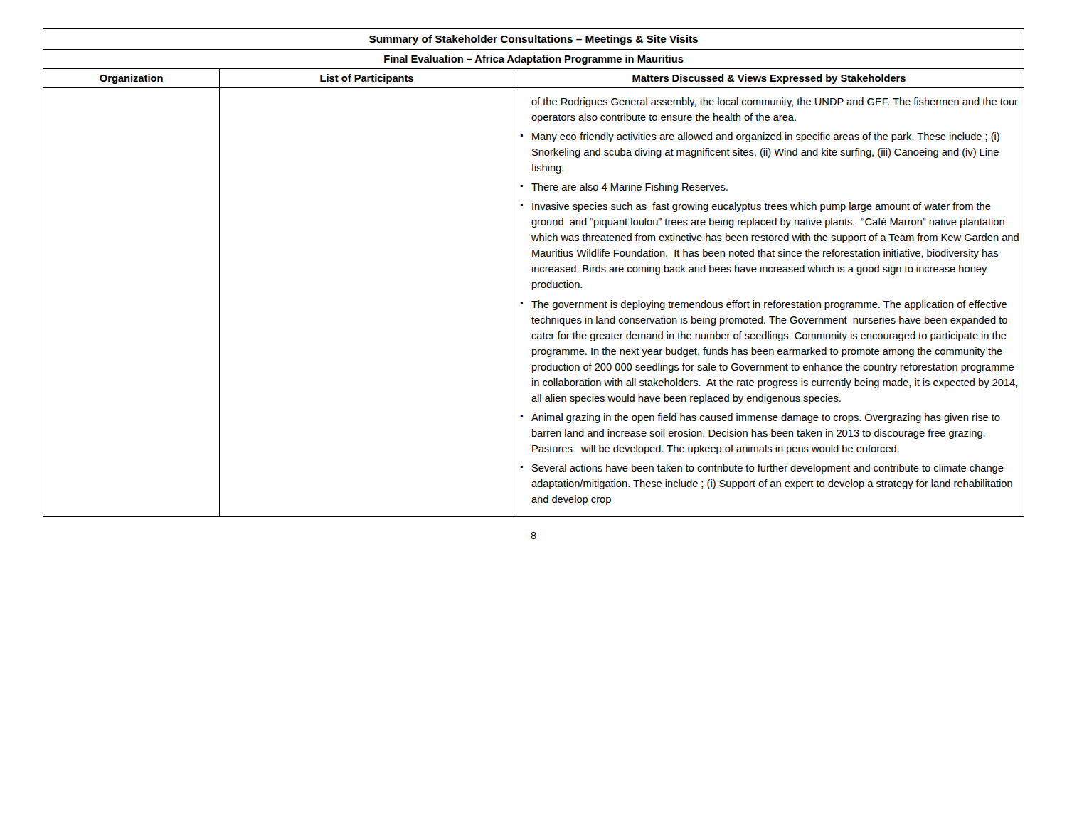| Summary of Stakeholder Consultations – Meetings & Site Visits |
| Final Evaluation – Africa Adaptation Programme in Mauritius |
| Organization | List of Participants | Matters Discussed & Views Expressed by Stakeholders |
| | | of the Rodrigues General assembly, the local community, the UNDP and GEF. The fishermen and the tour operators also contribute to ensure the health of the area. Many eco-friendly activities are allowed and organized in specific areas of the park. These include ; (i) Snorkeling and scuba diving at magnificent sites, (ii) Wind and kite surfing, (iii) Canoeing and (iv) Line fishing. There are also 4 Marine Fishing Reserves. Invasive species such as fast growing eucalyptus trees which pump large amount of water from the ground and “piquant loulou” trees are being replaced by native plants. “Café Marron” native plantation which was threatened from extinctive has been restored with the support of a Team from Kew Garden and Mauritius Wildlife Foundation. It has been noted that since the reforestation initiative, biodiversity has increased. Birds are coming back and bees have increased which is a good sign to increase honey production. The government is deploying tremendous effort in reforestation programme. The application of effective techniques in land conservation is being promoted. The Government nurseries have been expanded to cater for the greater demand in the number of seedlings Community is encouraged to participate in the programme. In the next year budget, funds has been earmarked to promote among the community the production of 200 000 seedlings for sale to Government to enhance the country reforestation programme in collaboration with all stakeholders. At the rate progress is currently being made, it is expected by 2014, all alien species would have been replaced by endigenous species. Animal grazing in the open field has caused immense damage to crops. Overgrazing has given rise to barren land and increase soil erosion. Decision has been taken in 2013 to discourage free grazing. Pastures will be developed. The upkeep of animals in pens would be enforced. Several actions have been taken to contribute to further development and contribute to climate change adaptation/mitigation. These include ; (i) Support of an expert to develop a strategy for land rehabilitation and develop crop |
8